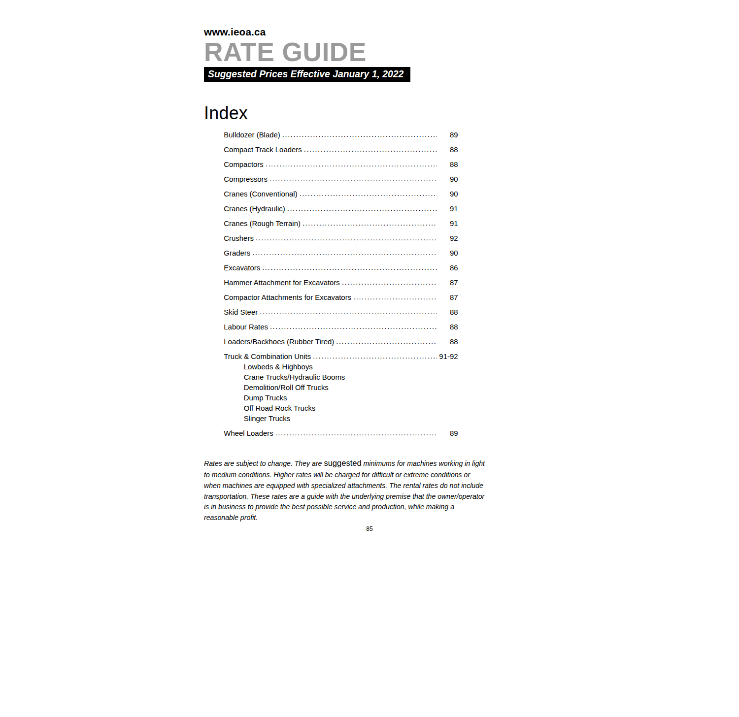www.ieoa.ca
RATE GUIDE
Suggested Prices Effective January 1, 2022
Index
Bulldozer (Blade) .................................................................................................................. 89
Compact Track Loaders .................................................................................................................. 88
Compactors .................................................................................................................. 88
Compressors .................................................................................................................. 90
Cranes (Conventional) .................................................................................................................. 90
Cranes (Hydraulic) .................................................................................................................. 91
Cranes (Rough Terrain) .................................................................................................................. 91
Crushers .................................................................................................................. 92
Graders .................................................................................................................. 90
Excavators .................................................................................................................. 86
Hammer Attachment for Excavators .................................................................................................................. 87
Compactor Attachments for Excavators .................................................................................................................. 87
Skid Steer .................................................................................................................. 88
Labour Rates .................................................................................................................. 88
Loaders/Backhoes (Rubber Tired) .................................................................................................................. 88
Truck & Combination Units .................................................................................................................. 91-92
Lowbeds & Highboys
Crane Trucks/Hydraulic Booms
Demolition/Roll Off Trucks
Dump Trucks
Off Road Rock Trucks
Slinger Trucks
Wheel Loaders .................................................................................................................. 89
Rates are subject to change. They are suggested minimums for machines working in light to medium conditions. Higher rates will be charged for difficult or extreme conditions or when machines are equipped with specialized attachments. The rental rates do not include transportation. These rates are a guide with the underlying premise that the owner/operator is in business to provide the best possible service and production, while making a reasonable profit.
85